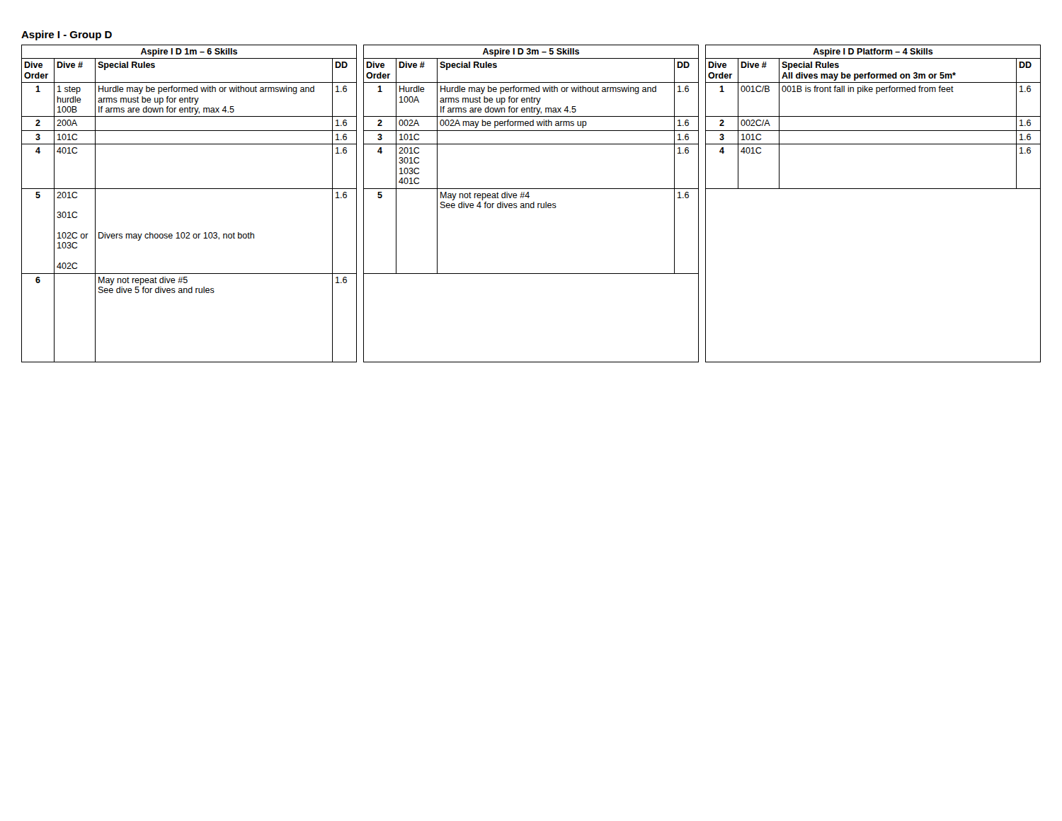Aspire I - Group D
| Aspire I D 1m – 6 Skills | | Aspire I D 3m – 5 Skills | | Aspire I D Platform – 4 Skills |
| Dive Order | Dive # | Special Rules | DD | | Dive Order | Dive # | Special Rules | DD | | Dive Order | Dive # | Special Rules All dives may be performed on 3m or 5m* | DD |
| 1 | 1 step hurdle 100B | Hurdle may be performed with or without armswing and arms must be up for entry If arms are down for entry, max 4.5 | 1.6 | | 1 | Hurdle 100A | Hurdle may be performed with or without armswing and arms must be up for entry If arms are down for entry, max 4.5 | 1.6 | | 1 | 001C/B | 001B is front fall in pike performed from feet | 1.6 |
| 2 | 200A | | 1.6 | | 2 | 002A | 002A may be performed with arms up | 1.6 | | 2 | 002C/A | | 1.6 |
| 3 | 101C | | 1.6 | | 3 | 101C | | 1.6 | | 3 | 101C | | 1.6 |
| 4 | 401C | | 1.6 | | 4 | 201C 301C 103C 401C | | 1.6 | | 4 | 401C | | 1.6 |
| 5 | 201C 301C 102C or 103C 402C | Divers may choose 102 or 103, not both | 1.6 | | 5 | | May not repeat dive #4 See dive 4 for dives and rules | 1.6 | | |
| 6 | | May not repeat dive #5 See dive 5 for dives and rules | 1.6 | | | |